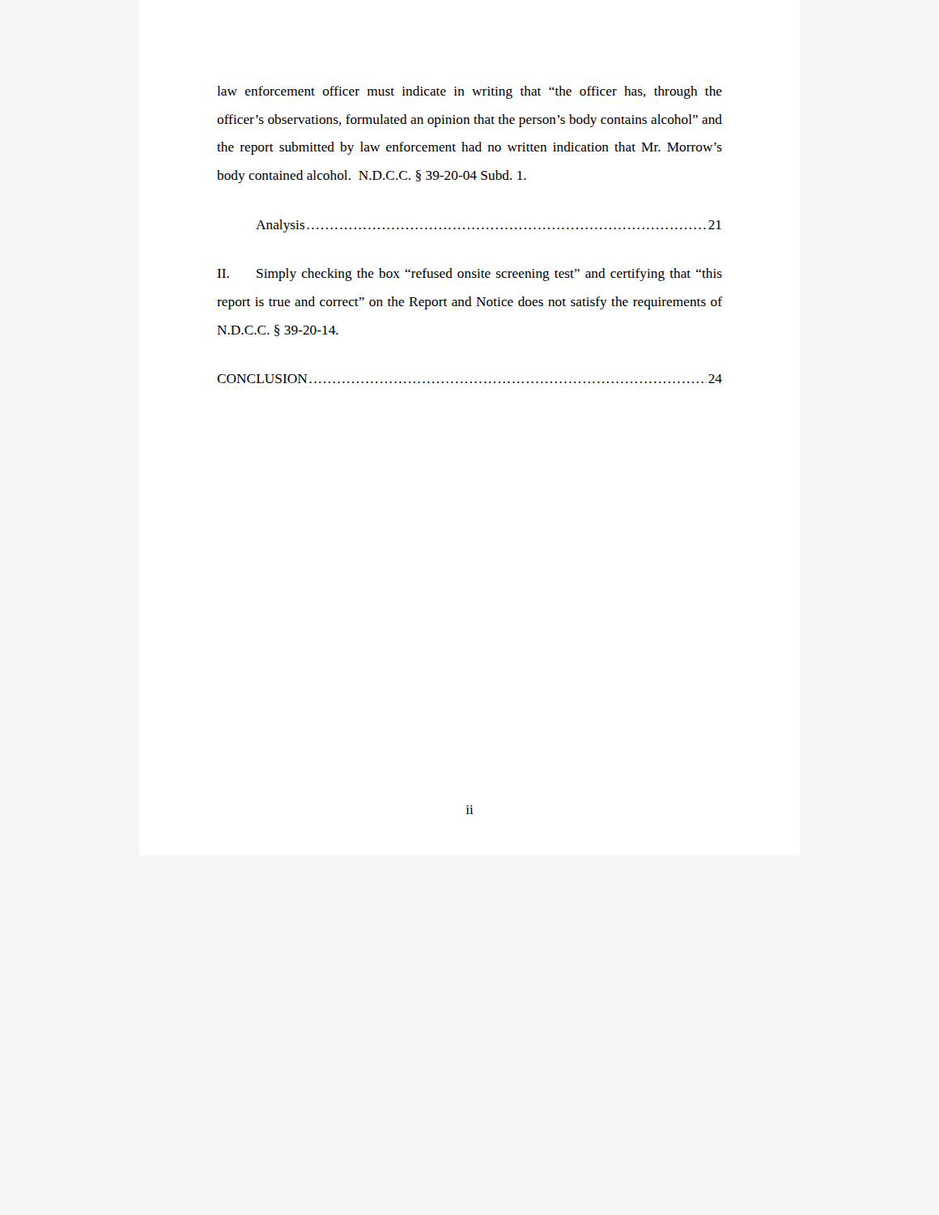law enforcement officer must indicate in writing that “the officer has, through the officer’s observations, formulated an opinion that the person’s body contains alcohol” and the report submitted by law enforcement had no written indication that Mr. Morrow’s body contained alcohol. N.D.C.C. § 39-20-04 Subd. 1.
Analysis ........................................................................................................... 21
II. Simply checking the box “refused onsite screening test” and certifying that “this report is true and correct” on the Report and Notice does not satisfy the requirements of N.D.C.C. § 39-20-14.
CONCLUSION ....................................................................................................... 24
ii